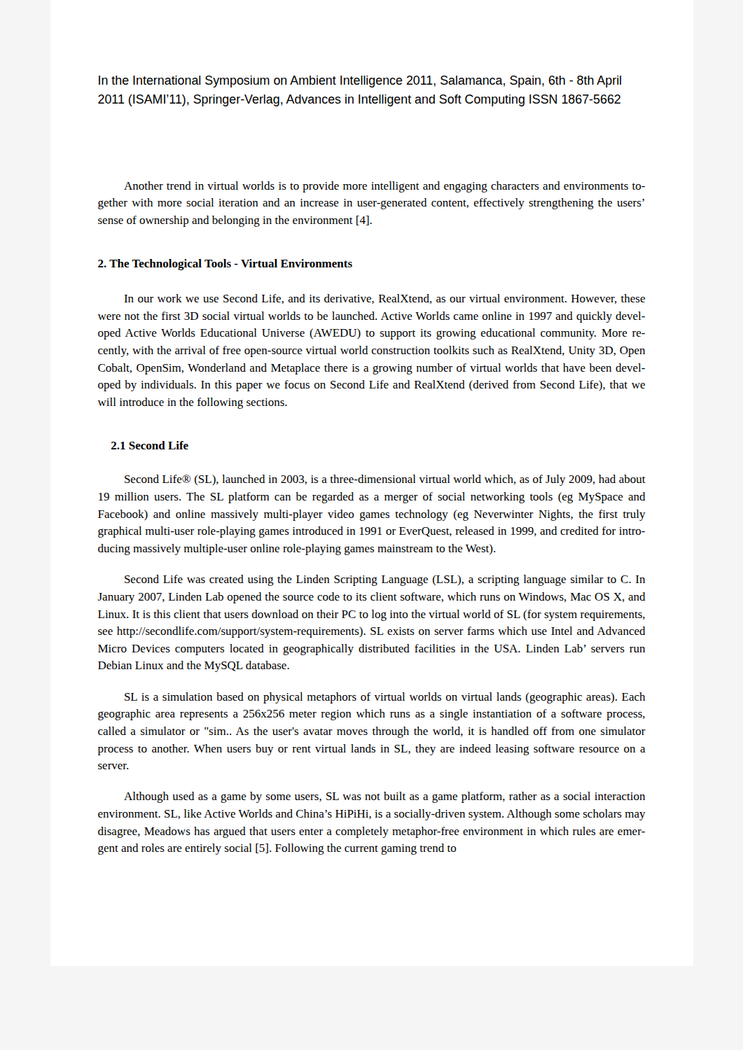In the International Symposium on Ambient Intelligence 2011, Salamanca, Spain, 6th - 8th April 2011 (ISAMI’11), Springer-Verlag, Advances in Intelligent and Soft Computing ISSN 1867-5662
Another trend in virtual worlds is to provide more intelligent and engaging characters and environments together with more social iteration and an increase in user-generated content, effectively strengthening the users’ sense of ownership and belonging in the environment [4].
2. The Technological Tools - Virtual Environments
In our work we use Second Life, and its derivative, RealXtend, as our virtual environment. However, these were not the first 3D social virtual worlds to be launched. Active Worlds came online in 1997 and quickly developed Active Worlds Educational Universe (AWEDU) to support its growing educational community. More recently, with the arrival of free open-source virtual world construction toolkits such as RealXtend, Unity 3D, Open Cobalt, OpenSim, Wonderland and Metaplace there is a growing number of virtual worlds that have been developed by individuals. In this paper we focus on Second Life and RealXtend (derived from Second Life), that we will introduce in the following sections.
2.1 Second Life
Second Life® (SL), launched in 2003, is a three-dimensional virtual world which, as of July 2009, had about 19 million users. The SL platform can be regarded as a merger of social networking tools (eg MySpace and Facebook) and online massively multi-player video games technology (eg Neverwinter Nights, the first truly graphical multi-user role-playing games introduced in 1991 or EverQuest, released in 1999, and credited for introducing massively multiple-user online role-playing games mainstream to the West).
Second Life was created using the Linden Scripting Language (LSL), a scripting language similar to C. In January 2007, Linden Lab opened the source code to its client software, which runs on Windows, Mac OS X, and Linux. It is this client that users download on their PC to log into the virtual world of SL (for system requirements, see http://secondlife.com/support/system-requirements). SL exists on server farms which use Intel and Advanced Micro Devices computers located in geographically distributed facilities in the USA. Linden Lab’ servers run Debian Linux and the MySQL database.
SL is a simulation based on physical metaphors of virtual worlds on virtual lands (geographic areas). Each geographic area represents a 256x256 meter region which runs as a single instantiation of a software process, called a simulator or "sim.. As the user's avatar moves through the world, it is handled off from one simulator process to another. When users buy or rent virtual lands in SL, they are indeed leasing software resource on a server.
Although used as a game by some users, SL was not built as a game platform, rather as a social interaction environment. SL, like Active Worlds and China’s HiPiHi, is a socially-driven system. Although some scholars may disagree, Meadows has argued that users enter a completely metaphor-free environment in which rules are emergent and roles are entirely social [5]. Following the current gaming trend to